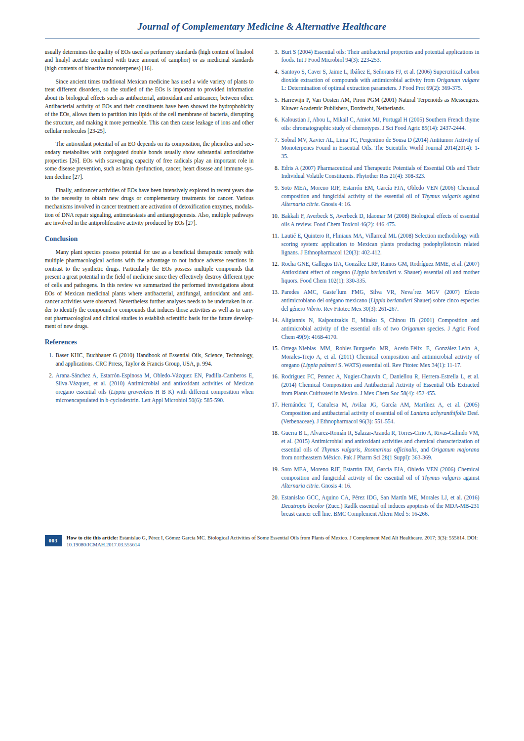Journal of Complementary Medicine & Alternative Healthcare
usually determines the quality of EOs used as perfumery standards (high content of linalool and linalyl acetate combined with trace amount of camphor) or as medicinal standards (high contents of bioactive monoterpenes) [16].
Since ancient times traditional Mexican medicine has used a wide variety of plants to treat different disorders, so the studied of the EOs is important to provided information about its biological effects such as antibacterial, antioxidant and anticancer, between other. Antibacterial activity of EOs and their constituents have been showed the hydrophobicity of the EOs, allows them to partition into lipids of the cell membrane of bacteria, disrupting the structure, and making it more permeable. This can then cause leakage of ions and other cellular molecules [23-25].
The antioxidant potential of an EO depends on its composition, the phenolics and secondary metabolites with conjugated double bonds usually show substantial antioxidative properties [26]. EOs with scavenging capacity of free radicals play an important role in some disease prevention, such as brain dysfunction, cancer, heart disease and immune system decline [27].
Finally, anticancer activities of EOs have been intensively explored in recent years due to the necessity to obtain new drugs or complementary treatments for cancer. Various mechanisms involved in cancer treatment are activation of detoxification enzymes, modulation of DNA repair signaling, antimetastasis and antiangiogenesis. Also, multiple pathways are involved in the antiproliferative activity produced by EOs [27].
Conclusion
Many plant species possess potential for use as a beneficial therapeutic remedy with multiple pharmacological actions with the advantage to not induce adverse reactions in contrast to the synthetic drugs. Particularly the EOs possess multiple compounds that present a great potential in the field of medicine since they effectively destroy different type of cells and pathogens. In this review we summarized the performed investigations about EOs of Mexican medicinal plants where antibacterial, antifungal, antioxidant and anticancer activities were observed. Nevertheless further analyses needs to be undertaken in order to identify the compound or compounds that induces those activities as well as to carry out pharmacological and clinical studies to establish scientific basis for the future development of new drugs.
References
Baser KHC, Buchbauer G (2010) Handbook of Essential Oils, Science, Technology, and applications. CRC Prress, Taylor & Francis Group, USA, p. 994.
Arana-Sánchez A, Estarrón-Espinosa M, Obledo-Vázquez EN, Padilla-Camberos E, Silva-Vázquez, et al. (2010) Antimicrobial and antioxidant activities of Mexican oregano essential oils (Lippia graveolens H B K) with different composition when microencapsulated in b-cyclodextrin. Lett Appl Microbiol 50(6): 585-590.
Burt S (2004) Essential oils: Their antibacterial properties and potential applications in foods. Int J Food Microbiol 94(3): 223-253.
Santoyo S, Caver S, Jaime L, Ibáñez E, Señorans FJ, et al. (2006) Supercritical carbon dioxide extraction of compounds with antimicrobial activity from Origanum vulgare L: Determination of optimal extraction parameters. J Food Prot 69(2): 369-375.
Harrewijn P, Van Oosten AM, Piron PGM (2001) Natural Terpenoids as Messengers. Kluwer Academic Publishers, Dordrecht, Netherlands.
Kaloustian J, Abou L, Mikail C, Amiot MJ, Portugal H (2005) Southern French thyme oils: chromatographic study of chemotypes. J Sci Food Agric 85(14): 2437-2444.
Sobral MV, Xavier AL, Lima TC, Pergentino de Sousa D (2014) Antitumor Activity of Monoterpenes Found in Essential Oils. The Scientific World Journal 2014(2014): 1-35.
Edris A (2007) Pharmaceutical and Therapeutic Potentials of Essential Oils and Their Individual Volatile Constituents. Phytother Res 21(4): 308-323.
Soto MEA, Moreno RJF, Estarrón EM, García FJA, Obledo VEN (2006) Chemical composition and fungicidal activity of the essential oil of Thymus vulgaris against Alternaria citrie. Gnosis 4: 16.
Bakkali F, Averbeck S, Averbeck D, Idaomar M (2008) Biological effects of essential oils A review. Food Chem Toxicol 46(2): 446-475.
Lautié E, Quintero R, Fliniaux MA, Villarreal ML (2008) Selection methodology with scoring system: application to Mexican plants producing podophyllotoxin related lignans. J Ethnopharmacol 120(3): 402-412.
Rocha GNE, Gallegos IJA, González LRF, Ramos GM, Rodríguez MME, et al. (2007) Antioxidant effect of oregano (Lippia berlandieri v. Shauer) essential oil and mother liquors. Food Chem 102(1): 330-335.
Paredes AMC, Gaste´lum FMG, Silva VR, Neva´rez MGV (2007) Efecto antimicrobiano del orégano mexicano (Lippia berlandieri Shauer) sobre cinco especies del género Vibrio. Rev Fitotec Mex 30(3): 261-267.
Aligiannis N, Kalpoutzakis E, Mitaku S, Chinou IB (2001) Composition and antimicrobial activity of the essential oils of two Origanum species. J Agric Food Chem 49(9): 4168-4170.
Ortega-Nieblas MM, Robles-Burgueño MR, Acedo-Félix E, González-León A, Morales-Trejo A, et al. (2011) Chemical composition and antimicrobial activity of oregano (Lippia palmeri S. WATS) essential oil. Rev Fitotec Mex 34(1): 11-17.
Rodriguez FC, Pennec A, Nugier-Chauvin C, Daniellou R, Herrera-Estrella L, et al. (2014) Chemical Composition and Antibacterial Activity of Essential Oils Extracted from Plants Cultivated in Mexico. J Mex Chem Soc 58(4): 452-455.
Hernández T, Canalesa M, Avilaa JG, García AM, Martínez A, et al. (2005) Composition and antibacterial activity of essential oil of Lantana achyranthifolia Desf. (Verbenaceae). J Ethnopharmacol 96(3): 551-554.
Guerra B L, Alvarez-Román R, Salazar-Aranda R, Torres-Cirio A, Rivas-Galindo VM, et al. (2015) Antimicrobial and antioxidant activities and chemical characterization of essential oils of Thymus vulgaris, Rosmarinus officinalis, and Origanum majorana from northeastern México. Pak J Pharm Sci 28(1 Suppl): 363-369.
Soto MEA, Moreno RJF, Estarrón EM, García FJA, Obledo VEN (2006) Chemical composition and fungicidal activity of the essential oil of Thymus vulgaris against Alternaria citrie. Gnosis 4: 16.
Estanislao GCC, Aquino CA, Pérez IDG, San Martín ME, Morales LJ, et al. (2016) Decatropis bicolor (Zucc.) Radlk essential oil induces apoptosis of the MDA-MB-231 breast cancer cell line. BMC Complement Altern Med 5: 16-266.
003
How to cite this article: Estanislao G, Pérez I, Gómez García MC. Biological Activities of Some Essential Oils from Plants of Mexico. J Complement Med Alt Healthcare. 2017; 3(3): 555614. DOI: 10.19080/JCMAH.2017.03.555614